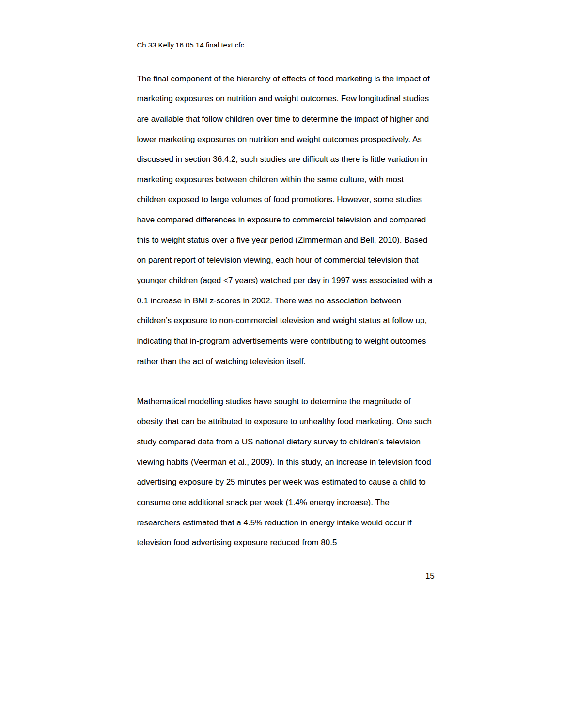Ch 33.Kelly.16.05.14.final text.cfc
The final component of the hierarchy of effects of food marketing is the impact of marketing exposures on nutrition and weight outcomes. Few longitudinal studies are available that follow children over time to determine the impact of higher and lower marketing exposures on nutrition and weight outcomes prospectively. As discussed in section 36.4.2, such studies are difficult as there is little variation in marketing exposures between children within the same culture, with most children exposed to large volumes of food promotions. However, some studies have compared differences in exposure to commercial television and compared this to weight status over a five year period (Zimmerman and Bell, 2010). Based on parent report of television viewing, each hour of commercial television that younger children (aged <7 years) watched per day in 1997 was associated with a 0.1 increase in BMI z-scores in 2002. There was no association between children’s exposure to non-commercial television and weight status at follow up, indicating that in-program advertisements were contributing to weight outcomes rather than the act of watching television itself.
Mathematical modelling studies have sought to determine the magnitude of obesity that can be attributed to exposure to unhealthy food marketing. One such study compared data from a US national dietary survey to children’s television viewing habits (Veerman et al., 2009). In this study, an increase in television food advertising exposure by 25 minutes per week was estimated to cause a child to consume one additional snack per week (1.4% energy increase). The researchers estimated that a 4.5% reduction in energy intake would occur if television food advertising exposure reduced from 80.5
15